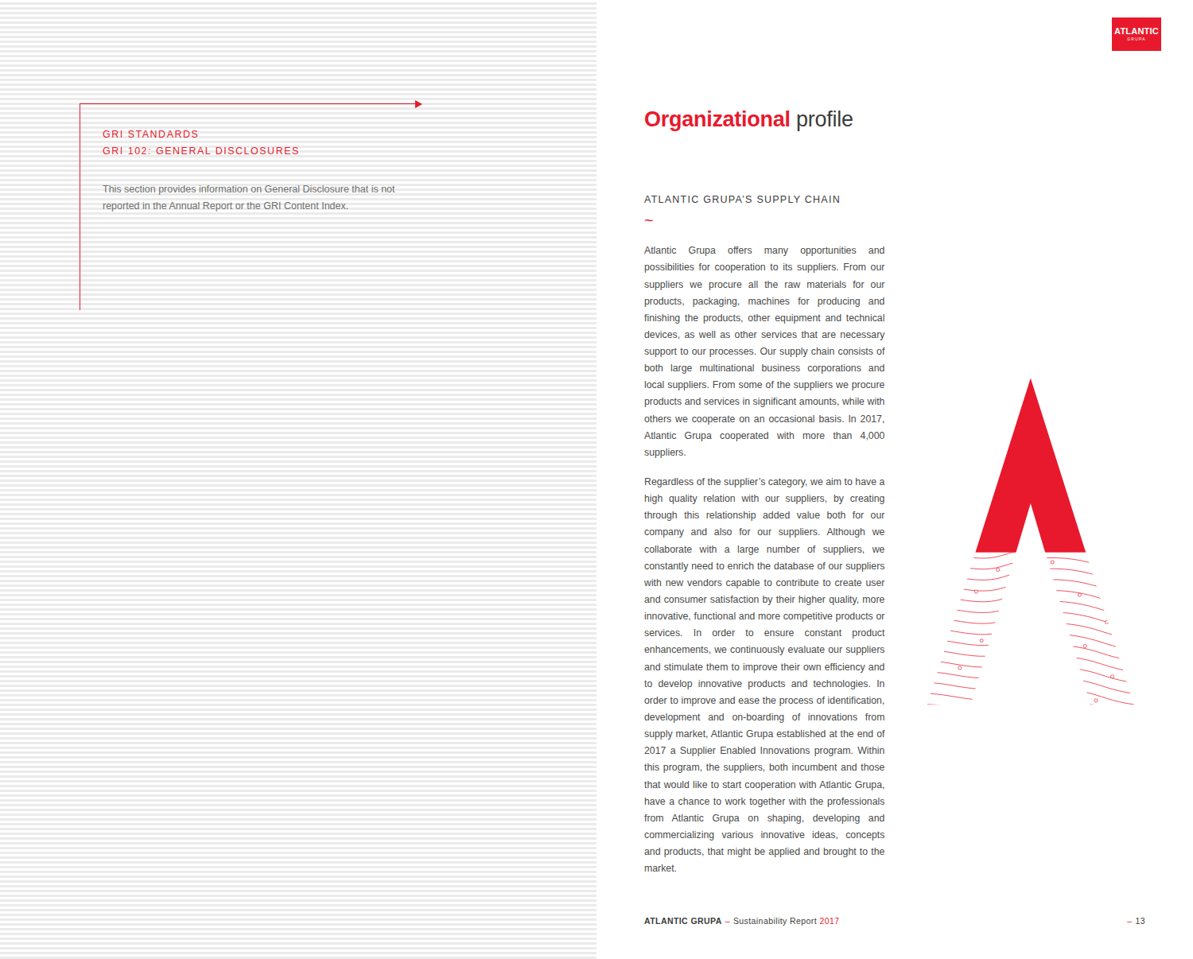GRI Standards
GRI 102: General Disclosures
This section provides information on General Disclosure that is not reported in the Annual Report or the GRI Content Index.
ATLANTIC GRUPA
Organizational profile
Atlantic Grupa’s supply chain
~
Atlantic Grupa offers many opportunities and possibilities for cooperation to its suppliers. From our suppliers we procure all the raw materials for our products, packaging, machines for producing and finishing the products, other equipment and technical devices, as well as other services that are necessary support to our processes. Our supply chain consists of both large multinational business corporations and local suppliers. From some of the suppliers we procure products and services in significant amounts, while with others we cooperate on an occasional basis. In 2017, Atlantic Grupa cooperated with more than 4,000 suppliers.
Regardless of the supplier’s category, we aim to have a high quality relation with our suppliers, by creating through this relationship added value both for our company and also for our suppliers. Although we collaborate with a large number of suppliers, we constantly need to enrich the database of our suppliers with new vendors capable to contribute to create user and consumer satisfaction by their higher quality, more innovative, functional and more competitive products or services. In order to ensure constant product enhancements, we continuously evaluate our suppliers and stimulate them to improve their own efficiency and to develop innovative products and technologies. In order to improve and ease the process of identification, development and on-boarding of innovations from supply market, Atlantic Grupa established at the end of 2017 a Supplier Enabled Innovations program. Within this program, the suppliers, both incumbent and those that would like to start cooperation with Atlantic Grupa, have a chance to work together with the professionals from Atlantic Grupa on shaping, developing and commercializing various innovative ideas, concepts and products, that might be applied and brought to the market.
ATLANTIC GRUPA–Sustainability Report 2017
–13